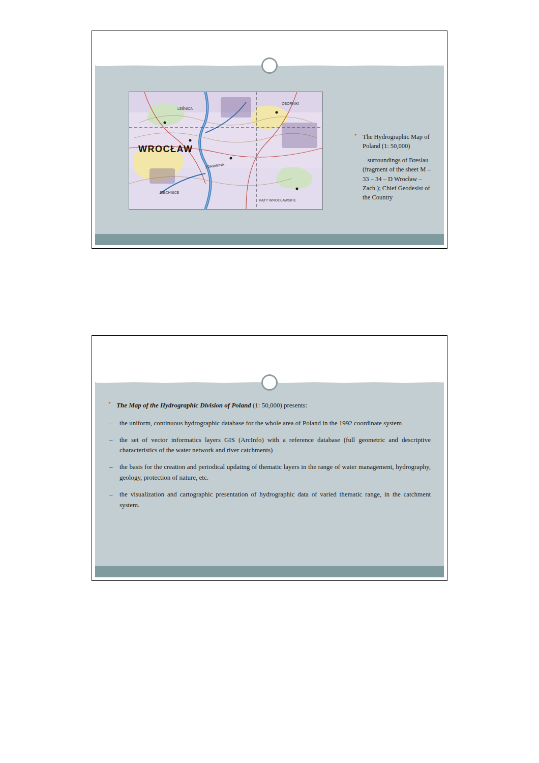WROCŁAW ŻÓRAWINA SIECHNICE KĄTY WROCŁAWSKIE OBORNIKI LEŚNICA
The Hydrographic Map of Poland (1: 50,000) – surroundings of Breslau (fragment of the sheet M – 33 – 34 – D Wrocław – Zach.); Chief Geodesist of the Country
The Map of the Hydrographic Division of Poland (1: 50,000) presents:
the uniform, continuous hydrographic database for the whole area of Poland in the 1992 coordinate system
the set of vector informatics layers GIS (ArcInfo) with a reference database (full geometric and descriptive characteristics of the water network and river catchments)
the basis for the creation and periodical updating of thematic layers in the range of water management, hydrography, geology, protection of nature, etc.
the visualization and cartographic presentation of hydrographic data of varied thematic range, in the catchment system.